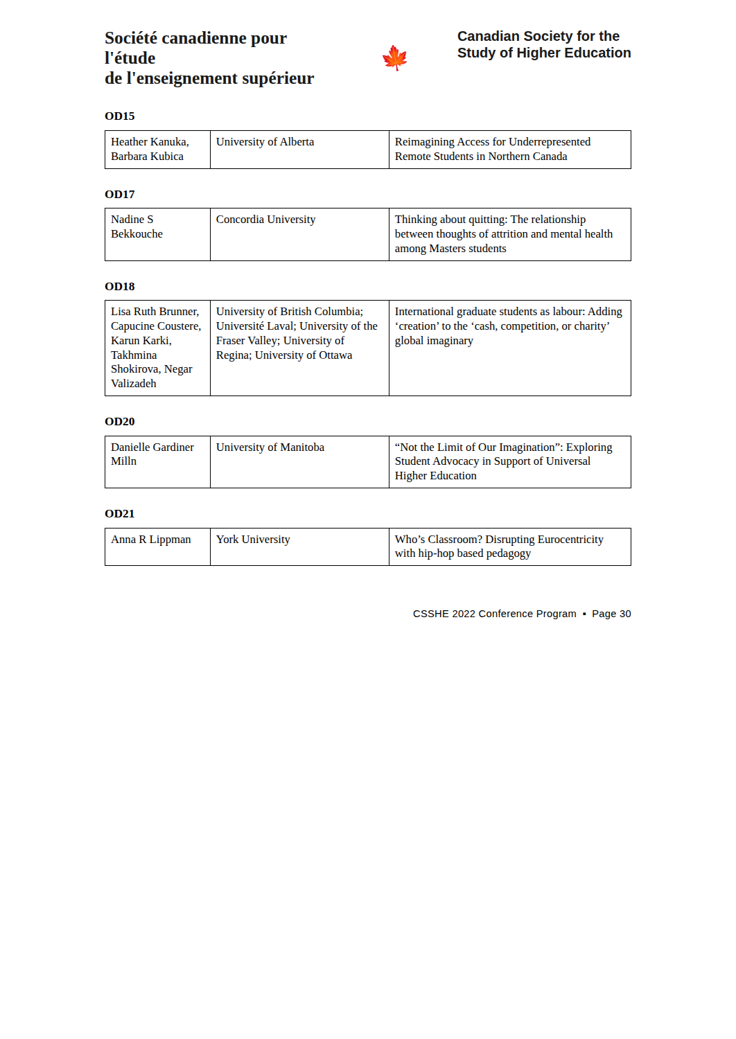Société canadienne pour l'étude
de l'enseignement supérieur
🍁
Canadian Society for the
Study of Higher Education
OD15
| Heather Kanuka, Barbara Kubica | University of Alberta | Reimagining Access for Underrepresented Remote Students in Northern Canada |
OD17
| Nadine S Bekkouche | Concordia University | Thinking about quitting: The relationship between thoughts of attrition and mental health among Masters students |
OD18
| Lisa Ruth Brunner, Capucine Coustere, Karun Karki, Takhmina Shokirova, Negar Valizadeh | University of British Columbia; Université Laval; University of the Fraser Valley; University of Regina; University of Ottawa | International graduate students as labour: Adding ‘creation’ to the ‘cash, competition, or charity’ global imaginary |
OD20
| Danielle Gardiner Milln | University of Manitoba | “Not the Limit of Our Imagination”: Exploring Student Advocacy in Support of Universal Higher Education |
OD21
| Anna R Lippman | York University | Who’s Classroom? Disrupting Eurocentricity with hip-hop based pedagogy |
CSSHE 2022 Conference Program ▪ Page 30